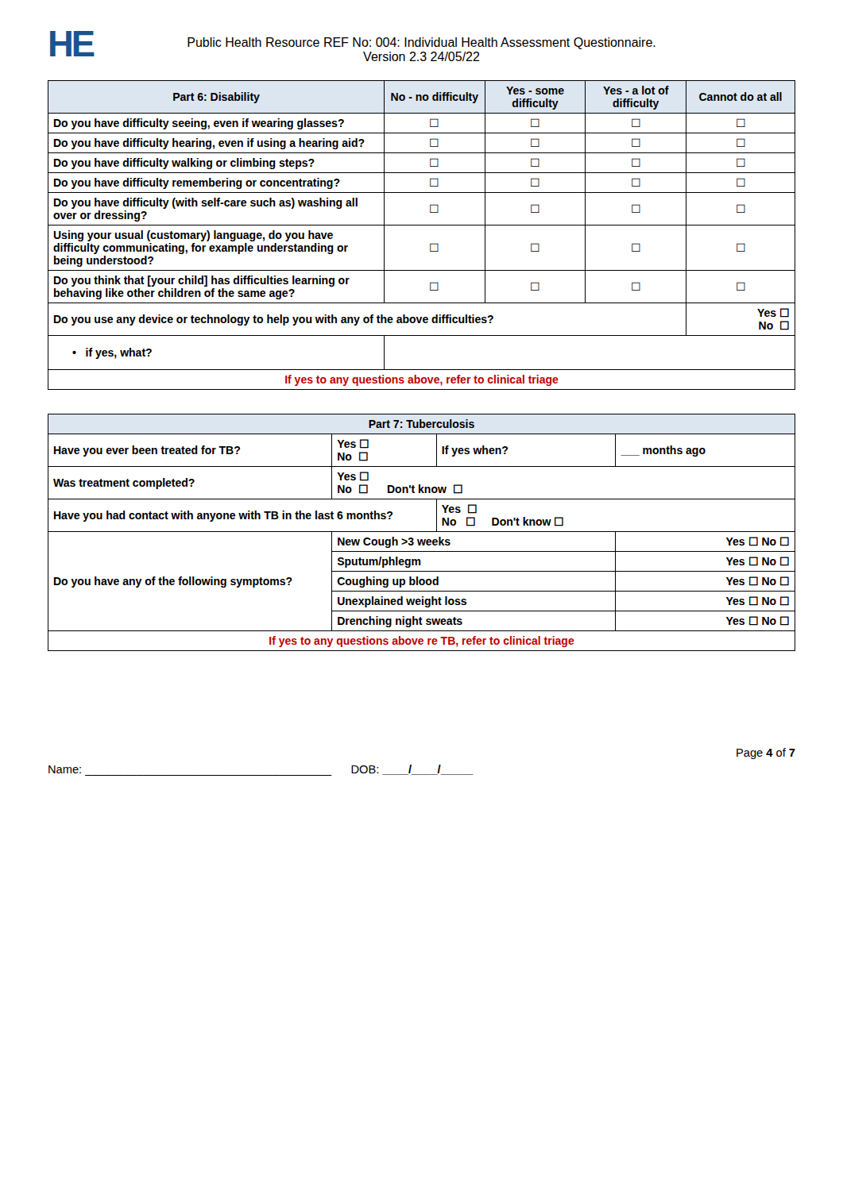HE
Public Health Resource REF No: 004: Individual Health Assessment Questionnaire.
Version 2.3 24/05/22
| Part 6: Disability | No - no difficulty | Yes - some difficulty | Yes - a lot of difficulty | Cannot do at all |
| Do you have difficulty seeing, even if wearing glasses? | ☐ | ☐ | ☐ | ☐ |
| Do you have difficulty hearing, even if using a hearing aid? | ☐ | ☐ | ☐ | ☐ |
| Do you have difficulty walking or climbing steps? | ☐ | ☐ | ☐ | ☐ |
| Do you have difficulty remembering or concentrating? | ☐ | ☐ | ☐ | ☐ |
| Do you have difficulty (with self-care such as) washing all over or dressing? | ☐ | ☐ | ☐ | ☐ |
| Using your usual (customary) language, do you have difficulty communicating, for example understanding or being understood? | ☐ | ☐ | ☐ | ☐ |
| Do you think that [your child] has difficulties learning or behaving like other children of the same age? | ☐ | ☐ | ☐ | ☐ |
| Do you use any device or technology to help you with any of the above difficulties? | Yes ☐ No ☐ |
| • if yes, what? | |
| If yes to any questions above, refer to clinical triage |
| Part 7: Tuberculosis |
| Have you ever been treated for TB? | Yes ☐ No ☐ | If yes when? | ___ months ago |
| Was treatment completed? | Yes ☐ No ☐ Don't know ☐ |
| Have you had contact with anyone with TB in the last 6 months? | Yes ☐ No ☐ Don't know ☐ |
| Do you have any of the following symptoms? | New Cough >3 weeks | Yes ☐ No ☐ |
| Sputum/phlegm | Yes ☐ No ☐ |
| Coughing up blood | Yes ☐ No ☐ |
| Unexplained weight loss | Yes ☐ No ☐ |
| Drenching night sweats | Yes ☐ No ☐ |
| If yes to any questions above re TB, refer to clinical triage |
Page 4 of 7
Name: ______________________________________ DOB: ____/____/_____